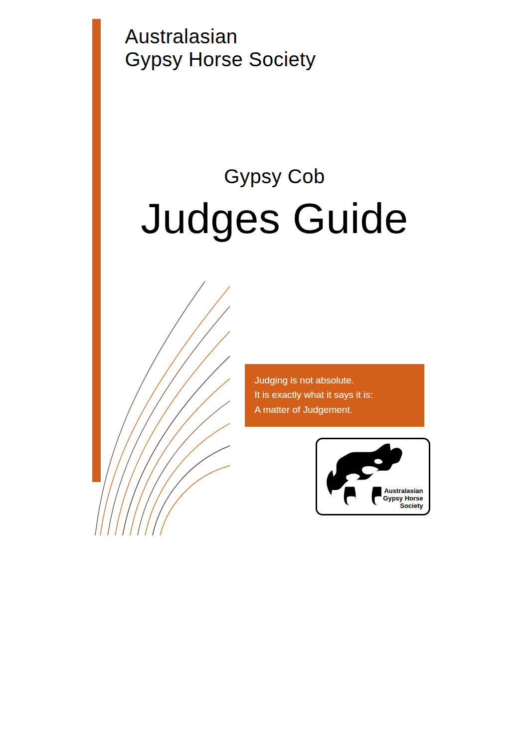Australasian
Gypsy Horse Society
Gypsy Cob
Judges Guide
Judging is not absolute.
It is exactly what it says it is:
A matter of Judgement.
Australasian
Gypsy Horse
Society